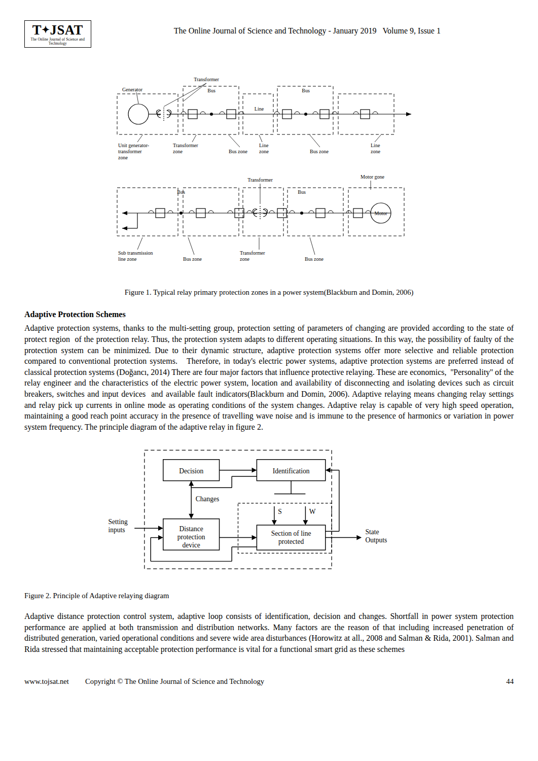T✦JSAT
The Online Journal of Science and Technology
The Online Journal of Science and Technology - January 2019 Volume 9, Issue 1
Transformer Generator Bus Bus Line Unit generator- transformer zone Transformer zone Bus zone Line zone Bus zone Line zone Motor Transformer Motor gone Bus Bus Sub transmission line zone Bus zone Transformer zone Bus zone
Figure 1. Typical relay primary protection zones in a power system(Blackburn and Domin, 2006)
Adaptive Protection Schemes
Adaptive protection systems, thanks to the multi-setting group, protection setting of parameters of changing are provided according to the state of protect region of the protection relay. Thus, the protection system adapts to different operating situations. In this way, the possibility of faulty of the protection system can be minimized. Due to their dynamic structure, adaptive protection systems offer more selective and reliable protection compared to conventional protection systems. Therefore, in today's electric power systems, adaptive protection systems are preferred instead of classical protection systems (Doğancı, 2014) There are four major factors that influence protective relaying. These are economics, ''Personality'' of the relay engineer and the characteristics of the electric power system, location and availability of disconnecting and isolating devices such as circuit breakers, switches and input devices and available fault indicators(Blackburn and Domin, 2006). Adaptive relaying means changing relay settings and relay pick up currents in online mode as operating conditions of the system changes. Adaptive relay is capable of very high speed operation, maintaining a good reach point accuracy in the presence of travelling wave noise and is immune to the presence of harmonics or variation in power system frequency. The principle diagram of the adaptive relay in figure 2.
Decision Identification Distance protection device Section of line protected Changes Setting inputs S W State Outputs
Figure 2. Principle of Adaptive relaying diagram
Adaptive distance protection control system, adaptive loop consists of identification, decision and changes. Shortfall in power system protection performance are applied at both transmission and distribution networks. Many factors are the reason of that including increased penetration of distributed generation, varied operational conditions and severe wide area disturbances (Horowitz at all., 2008 and Salman & Rida, 2001). Salman and Rida stressed that maintaining acceptable protection performance is vital for a functional smart grid as these schemes
www.tojsat.net Copyright © The Online Journal of Science and Technology 44